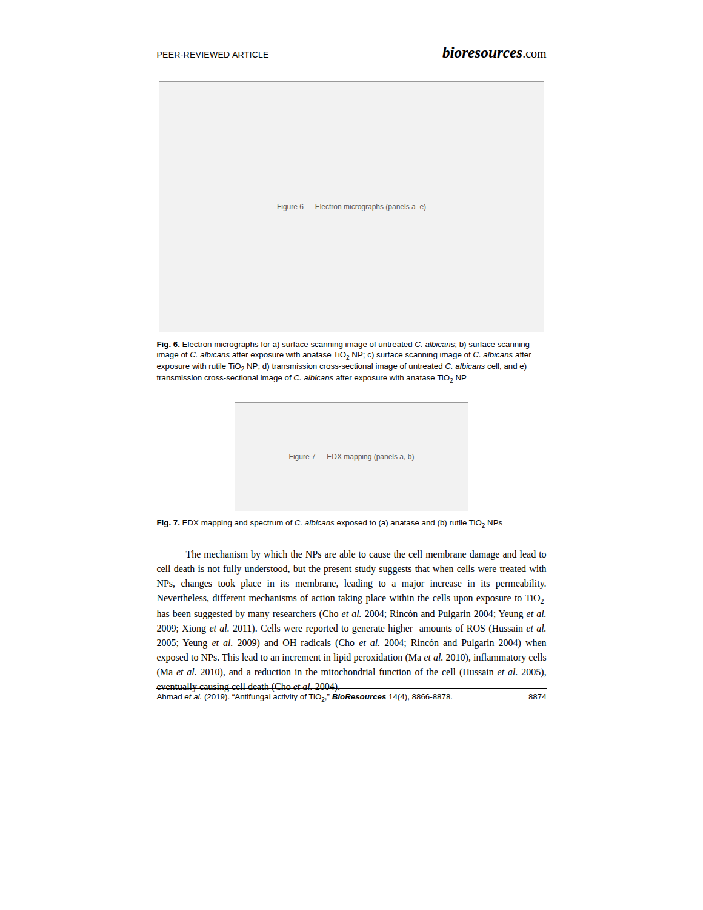PEER-REVIEWED ARTICLE
bioresources.com
Figure 6 — Electron micrographs (panels a–e)
Fig. 6. Electron micrographs for a) surface scanning image of untreated C. albicans; b) surface scanning image of C. albicans after exposure with anatase TiO2 NP; c) surface scanning image of C. albicans after exposure with rutile TiO2 NP; d) transmission cross-sectional image of untreated C. albicans cell, and e) transmission cross-sectional image of C. albicans after exposure with anatase TiO2 NP
Figure 7 — EDX mapping (panels a, b)
Fig. 7. EDX mapping and spectrum of C. albicans exposed to (a) anatase and (b) rutile TiO2 NPs
The mechanism by which the NPs are able to cause the cell membrane damage and lead to cell death is not fully understood, but the present study suggests that when cells were treated with NPs, changes took place in its membrane, leading to a major increase in its permeability. Nevertheless, different mechanisms of action taking place within the cells upon exposure to TiO2 has been suggested by many researchers (Cho et al. 2004; Rincón and Pulgarin 2004; Yeung et al. 2009; Xiong et al. 2011). Cells were reported to generate higher amounts of ROS (Hussain et al. 2005; Yeung et al. 2009) and OH radicals (Cho et al. 2004; Rincón and Pulgarin 2004) when exposed to NPs. This lead to an increment in lipid peroxidation (Ma et al. 2010), inflammatory cells (Ma et al. 2010), and a reduction in the mitochondrial function of the cell (Hussain et al. 2005), eventually causing cell death (Cho et al. 2004).
Ahmad et al. (2019). “Antifungal activity of TiO2,” BioResources 14(4), 8866-8878.
8874